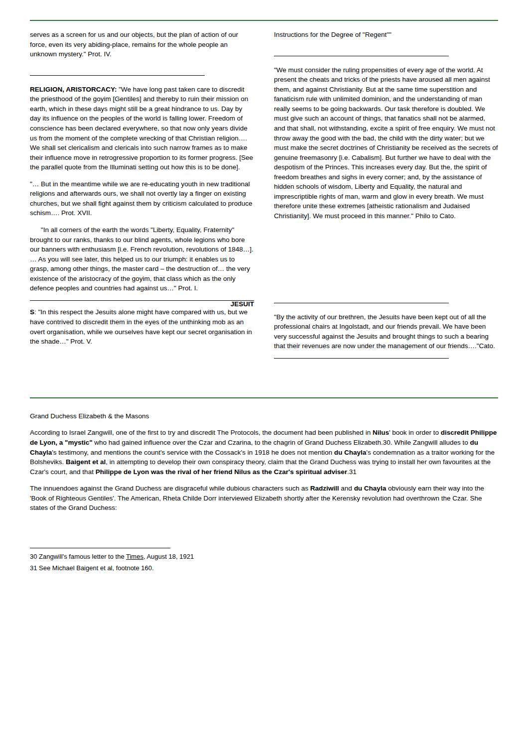serves as a screen for us and our objects, but the plan of action of our force, even its very abiding-place, remains for the whole people an unknown mystery." Prot. IV.
RELIGION, ARISTORCACY: "We have long past taken care to discredit the priesthood of the goyim [Gentiles] and thereby to ruin their mission on earth, which in these days might still be a great hindrance to us. Day by day its influence on the peoples of the world is falling lower. Freedom of conscience has been declared everywhere, so that now only years divide us from the moment of the complete wrecking of that Christian religion…. We shall set clericalism and clericals into such narrow frames as to make their influence move in retrogressive proportion to its former progress. [See the parallel quote from the Illuminati setting out how this is to be done].
"… But in the meantime while we are re-educating youth in new traditional religions and afterwards ours, we shall not overtly lay a finger on existing churches, but we shall fight against them by criticism calculated to produce schism…. Prot. XVII.
"In all corners of the earth the words "Liberty, Equality, Fraternity" brought to our ranks, thanks to our blind agents, whole legions who bore our banners with enthusiasm [i.e. French revolution, revolutions of 1848…]. … As you will see later, this helped us to our triumph: it enables us to grasp, among other things, the master card – the destruction of… the very existence of the aristocracy of the goyim, that class which as the only defence peoples and countries had against us…" Prot. I.
JESUIT
S: "In this respect the Jesuits alone might have compared with us, but we have contrived to discredit them in the eyes of the unthinking mob as an overt organisation, while we ourselves have kept our secret organisation in the shade…" Prot. V.
Instructions for the Degree of "Regent""
"We must consider the ruling propensities of every age of the world. At present the cheats and tricks of the priests have aroused all men against them, and against Christianity. But at the same time superstition and fanaticism rule with unlimited dominion, and the understanding of man really seems to be going backwards. Our task therefore is doubled. We must give such an account of things, that fanatics shall not be alarmed, and that shall, not withstanding, excite a spirit of free enquiry. We must not throw away the good with the bad, the child with the dirty water; but we must make the secret doctrines of Christianity be received as the secrets of genuine freemasonry [i.e. Cabalism]. But further we have to deal with the despotism of the Princes. This increases every day. But the, the spirit of freedom breathes and sighs in every corner; and, by the assistance of hidden schools of wisdom, Liberty and Equality, the natural and imprescriptible rights of man, warm and glow in every breath. We must therefore unite these extremes [atheistic rationalism and Judaised Christianity]. We must proceed in this manner." Philo to Cato.
"By the activity of our brethren, the Jesuits have been kept out of all the professional chairs at Ingolstadt, and our friends prevail. We have been very successful against the Jesuits and brought things to such a bearing that their revenues are now under the management of our friends…."Cato.
Grand Duchess Elizabeth & the Masons
According to Israel Zangwill, one of the first to try and discredit The Protocols, the document had been published in Nilus' book in order to discredit Philippe de Lyon, a "mystic" who had gained influence over the Czar and Czarina, to the chagrin of Grand Duchess Elizabeth.30. While Zangwill alludes to du Chayla's testimony, and mentions the count's service with the Cossack's in 1918 he does not mention du Chayla's condemnation as a traitor working for the Bolsheviks. Baigent et al, in attempting to develop their own conspiracy theory, claim that the Grand Duchess was trying to install her own favourites at the Czar's court, and that Philippe de Lyon was the rival of her friend Nilus as the Czar's spiritual adviser.31
The innuendoes against the Grand Duchess are disgraceful while dubious characters such as Radziwill and du Chayla obviously earn their way into the 'Book of Righteous Gentiles'. The American, Rheta Childe Dorr interviewed Elizabeth shortly after the Kerensky revolution had overthrown the Czar. She states of the Grand Duchess:
30 Zangwill's famous letter to the Times, August 18, 1921
31 See Michael Baigent et al, footnote 160.